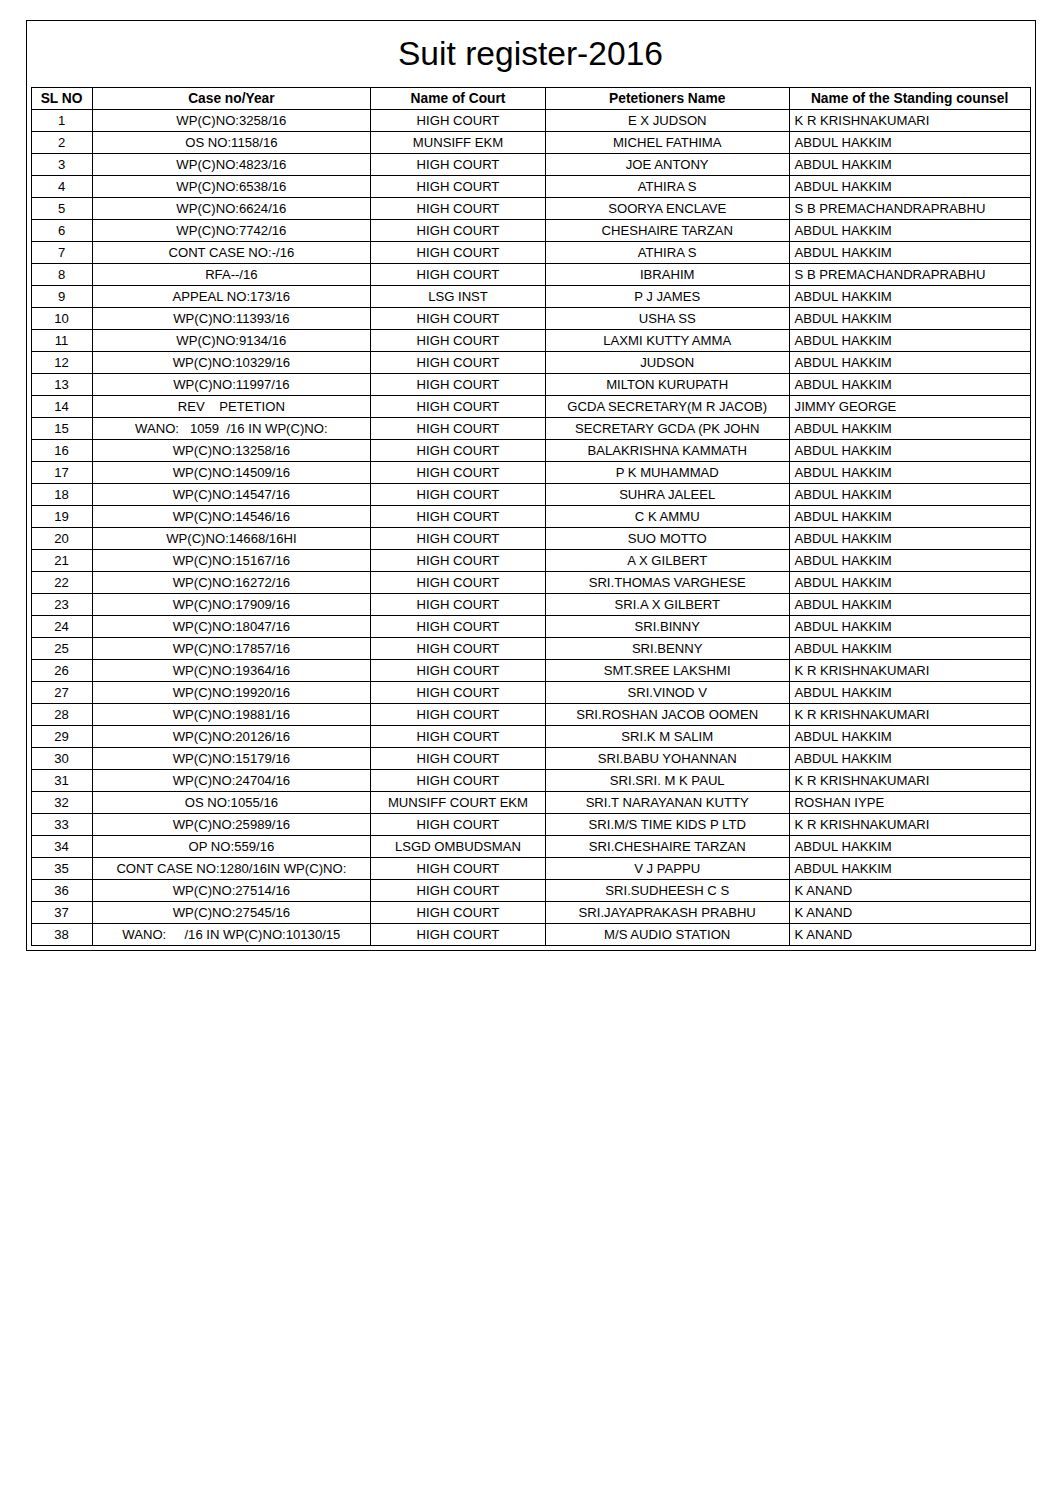Suit register-2016
| SL NO | Case no/Year | Name of Court | Petetioners Name | Name of the Standing counsel |
| --- | --- | --- | --- | --- |
| 1 | WP(C)NO:3258/16 | HIGH COURT | E X JUDSON | K R KRISHNAKUMARI |
| 2 | OS NO:1158/16 | MUNSIFF EKM | MICHEL FATHIMA | ABDUL HAKKIM |
| 3 | WP(C)NO:4823/16 | HIGH COURT | JOE ANTONY | ABDUL HAKKIM |
| 4 | WP(C)NO:6538/16 | HIGH COURT | ATHIRA S | ABDUL HAKKIM |
| 5 | WP(C)NO:6624/16 | HIGH COURT | SOORYA ENCLAVE | S B PREMACHANDRAPRABHU |
| 6 | WP(C)NO:7742/16 | HIGH COURT | CHESHAIRE TARZAN | ABDUL HAKKIM |
| 7 | CONT CASE NO:-/16 | HIGH COURT | ATHIRA S | ABDUL HAKKIM |
| 8 | RFA--/16 | HIGH COURT | IBRAHIM | S B PREMACHANDRAPRABHU |
| 9 | APPEAL NO:173/16 | LSG INST | P J JAMES | ABDUL HAKKIM |
| 10 | WP(C)NO:11393/16 | HIGH COURT | USHA SS | ABDUL HAKKIM |
| 11 | WP(C)NO:9134/16 | HIGH COURT | LAXMI KUTTY AMMA | ABDUL HAKKIM |
| 12 | WP(C)NO:10329/16 | HIGH COURT | JUDSON | ABDUL HAKKIM |
| 13 | WP(C)NO:11997/16 | HIGH COURT | MILTON KURUPATH | ABDUL HAKKIM |
| 14 | REV PETETION | HIGH COURT | GCDA SECRETARY(M R JACOB) | JIMMY GEORGE |
| 15 | WANO: 1059 /16 IN WP(C)NO: | HIGH COURT | SECRETARY GCDA (PK JOHN | ABDUL HAKKIM |
| 16 | WP(C)NO:13258/16 | HIGH COURT | BALAKRISHNA KAMMATH | ABDUL HAKKIM |
| 17 | WP(C)NO:14509/16 | HIGH COURT | P K MUHAMMAD | ABDUL HAKKIM |
| 18 | WP(C)NO:14547/16 | HIGH COURT | SUHRA JALEEL | ABDUL HAKKIM |
| 19 | WP(C)NO:14546/16 | HIGH COURT | C K AMMU | ABDUL HAKKIM |
| 20 | WP(C)NO:14668/16HI | HIGH COURT | SUO MOTTO | ABDUL HAKKIM |
| 21 | WP(C)NO:15167/16 | HIGH COURT | A X GILBERT | ABDUL HAKKIM |
| 22 | WP(C)NO:16272/16 | HIGH COURT | SRI.THOMAS VARGHESE | ABDUL HAKKIM |
| 23 | WP(C)NO:17909/16 | HIGH COURT | SRI.A X GILBERT | ABDUL HAKKIM |
| 24 | WP(C)NO:18047/16 | HIGH COURT | SRI.BINNY | ABDUL HAKKIM |
| 25 | WP(C)NO:17857/16 | HIGH COURT | SRI.BENNY | ABDUL HAKKIM |
| 26 | WP(C)NO:19364/16 | HIGH COURT | SMT.SREE LAKSHMI | K R KRISHNAKUMARI |
| 27 | WP(C)NO:19920/16 | HIGH COURT | SRI.VINOD V | ABDUL HAKKIM |
| 28 | WP(C)NO:19881/16 | HIGH COURT | SRI.ROSHAN JACOB OOMEN | K R KRISHNAKUMARI |
| 29 | WP(C)NO:20126/16 | HIGH COURT | SRI.K M SALIM | ABDUL HAKKIM |
| 30 | WP(C)NO:15179/16 | HIGH COURT | SRI.BABU YOHANNAN | ABDUL HAKKIM |
| 31 | WP(C)NO:24704/16 | HIGH COURT | SRI.SRI. M K PAUL | K R KRISHNAKUMARI |
| 32 | OS NO:1055/16 | MUNSIFF COURT EKM | SRI.T NARAYANAN KUTTY | ROSHAN IYPE |
| 33 | WP(C)NO:25989/16 | HIGH COURT | SRI.M/S TIME KIDS P LTD | K R KRISHNAKUMARI |
| 34 | OP NO:559/16 | LSGD OMBUDSMAN | SRI.CHESHAIRE TARZAN | ABDUL HAKKIM |
| 35 | CONT CASE NO:1280/16IN WP(C)NO: | HIGH COURT | V J PAPPU | ABDUL HAKKIM |
| 36 | WP(C)NO:27514/16 | HIGH COURT | SRI.SUDHEESH C S | K ANAND |
| 37 | WP(C)NO:27545/16 | HIGH COURT | SRI.JAYAPRAKASH PRABHU | K ANAND |
| 38 | WANO: /16 IN WP(C)NO:10130/15 | HIGH COURT | M/S AUDIO STATION | K ANAND |